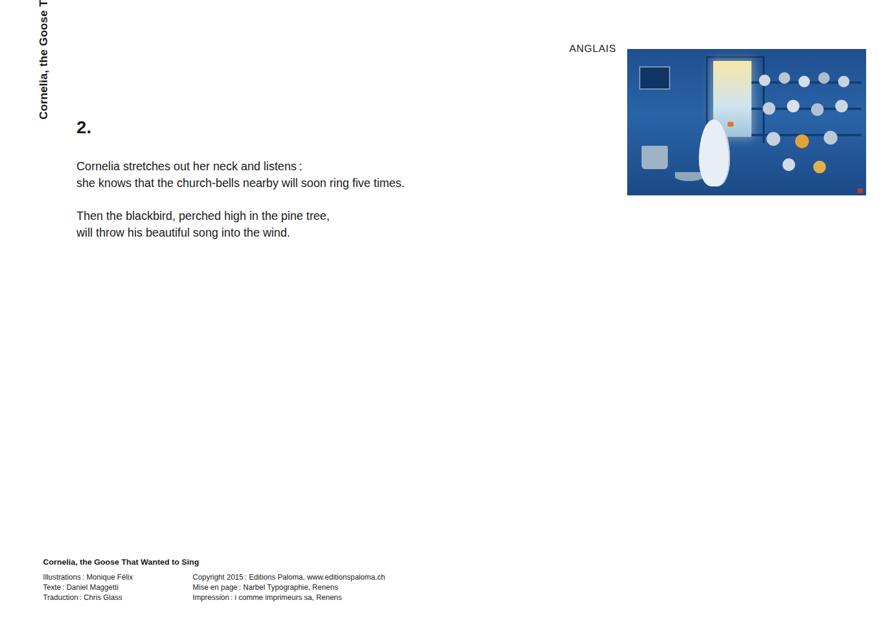Cornelia, the Goose That Wanted to Sing
ANGLAIS
2.
Cornelia stretches out her neck and listens :
she knows that the church-bells nearby will soon ring five times.
Then the blackbird, perched high in the pine tree,
will throw his beautiful song into the wind.
Cornelia, the Goose That Wanted to Sing
Illustrations : Monique Félix
Texte : Daniel Maggetti
Traduction : Chris Glass
Copyright 2015 : Editions Paloma, www.editionspaloma.ch
Mise en page : Narbel Typographie, Renens
Impression : i comme imprimeurs sa, Renens